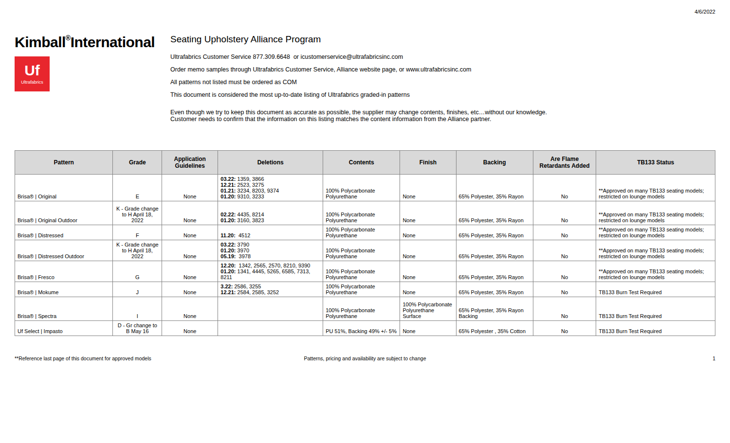4/6/2022
Kimball®International
Uf
Ultrafabrics
Seating Upholstery Alliance Program
Ultrafabrics Customer Service 877.309.6648 or icustomerservice@ultrafabricsinc.com
Order memo samples through Ultrafabrics Customer Service, Alliance website page, or www.ultrafabricsinc.com
All patterns not listed must be ordered as COM
This document is considered the most up-to-date listing of Ultrafabrics graded-in patterns
Even though we try to keep this document as accurate as possible, the supplier may change contents, finishes, etc…without our knowledge.
Customer needs to confirm that the information on this listing matches the content information from the Alliance partner.
| Pattern | Grade | Application Guidelines | Deletions | Contents | Finish | Backing | Are Flame Retardants Added | TB133 Status |
| --- | --- | --- | --- | --- | --- | --- | --- | --- |
| Brisa® / Original | E | None | 03.22: 1359, 3866 12.21: 2523, 3275 01.21: 3234, 8203, 9374 01.20: 9310, 3233 | 100% Polycarbonate Polyurethane | None | 65% Polyester, 35% Rayon | No | **Approved on many TB133 seating models; restricted on lounge models |
| Brisa® / Original Outdoor | K - Grade change to H April 18, 2022 | None | 02.22: 4435, 8214 01.20: 3160, 3823 | 100% Polycarbonate Polyurethane | None | 65% Polyester, 35% Rayon | No | **Approved on many TB133 seating models; restricted on lounge models |
| Brisa® / Distressed | F | None | 11.20: 4512 | 100% Polycarbonate Polyurethane | None | 65% Polyester, 35% Rayon | No | **Approved on many TB133 seating models; restricted on lounge models |
| Brisa® / Distressed Outdoor | K - Grade change to H April 18, 2022 | None | 03.22: 3790 01.20: 3970 05.19: 3978 | 100% Polycarbonate Polyurethane | None | 65% Polyester, 35% Rayon | No | **Approved on many TB133 seating models; restricted on lounge models |
| Brisa® / Fresco | G | None | 12.20: 1342, 2565, 2570, 8210, 9390 01.20: 1341, 4445, 5265, 6585, 7313, 8211 | 100% Polycarbonate Polyurethane | None | 65% Polyester, 35% Rayon | No | **Approved on many TB133 seating models; restricted on lounge models |
| Brisa® / Mokume | J | None | 3.22: 2586, 3255 12.21: 2584, 2585, 3252 | 100% Polycarbonate Polyurethane | None | 65% Polyester, 35% Rayon | No | TB133 Burn Test Required |
| Brisa® / Spectra | I | None | | 100% Polycarbonate Polyurethane | 100% Polycarbonate Polyurethane Surface | 65% Polyester, 35% Rayon Backing | No | TB133 Burn Test Required |
| Uf Select / Impasto | D - Gr change to B May 16 | None | | PU 51%, Backing 49% +/- 5% | None | 65% Polyester , 35% Cotton | No | TB133 Burn Test Required |
**Reference last page of this document for approved models
Patterns, pricing and availability are subject to change
1